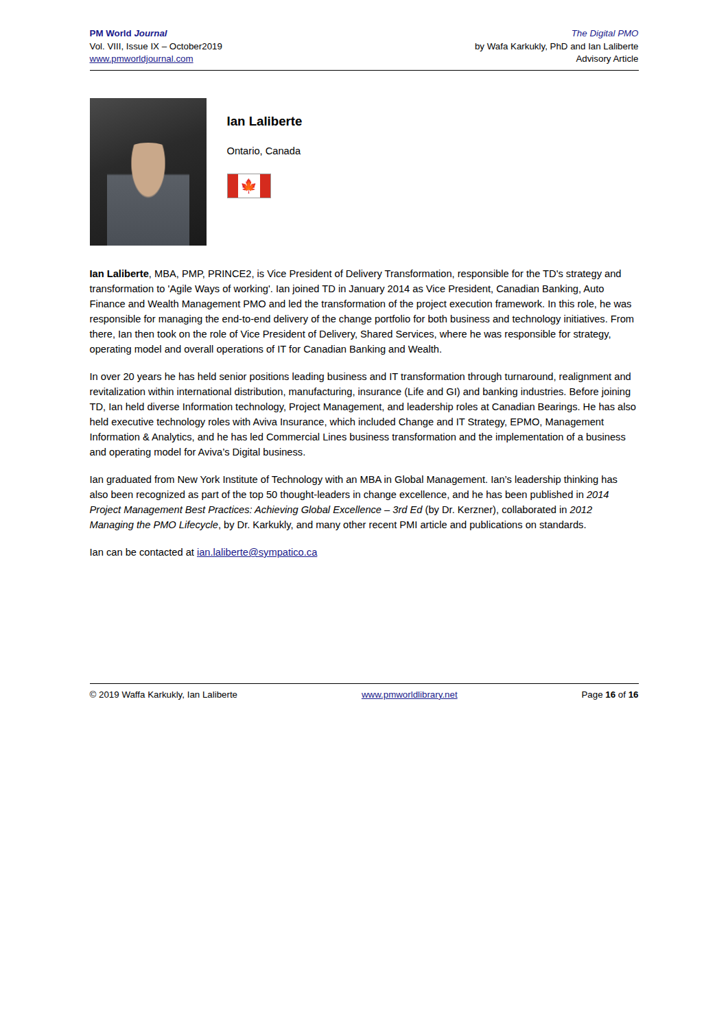PM World Journal
Vol. VIII, Issue IX – October2019
www.pmworldjournal.com
The Digital PMO
by Wafa Karkukly, PhD and Ian Laliberte
Advisory Article
Ian Laliberte
Ontario, Canada
🍁
Ian Laliberte, MBA, PMP, PRINCE2, is Vice President of Delivery Transformation, responsible for the TD's strategy and transformation to 'Agile Ways of working'. Ian joined TD in January 2014 as Vice President, Canadian Banking, Auto Finance and Wealth Management PMO and led the transformation of the project execution framework. In this role, he was responsible for managing the end-to-end delivery of the change portfolio for both business and technology initiatives. From there, Ian then took on the role of Vice President of Delivery, Shared Services, where he was responsible for strategy, operating model and overall operations of IT for Canadian Banking and Wealth.
In over 20 years he has held senior positions leading business and IT transformation through turnaround, realignment and revitalization within international distribution, manufacturing, insurance (Life and GI) and banking industries. Before joining TD, Ian held diverse Information technology, Project Management, and leadership roles at Canadian Bearings. He has also held executive technology roles with Aviva Insurance, which included Change and IT Strategy, EPMO, Management Information & Analytics, and he has led Commercial Lines business transformation and the implementation of a business and operating model for Aviva’s Digital business.
Ian graduated from New York Institute of Technology with an MBA in Global Management. Ian’s leadership thinking has also been recognized as part of the top 50 thought-leaders in change excellence, and he has been published in 2014 Project Management Best Practices: Achieving Global Excellence – 3rd Ed (by Dr. Kerzner), collaborated in 2012 Managing the PMO Lifecycle, by Dr. Karkukly, and many other recent PMI article and publications on standards.
Ian can be contacted at ian.laliberte@sympatico.ca
© 2019 Waffa Karkukly, Ian Laliberte
www.pmworldlibrary.net
Page 16 of 16